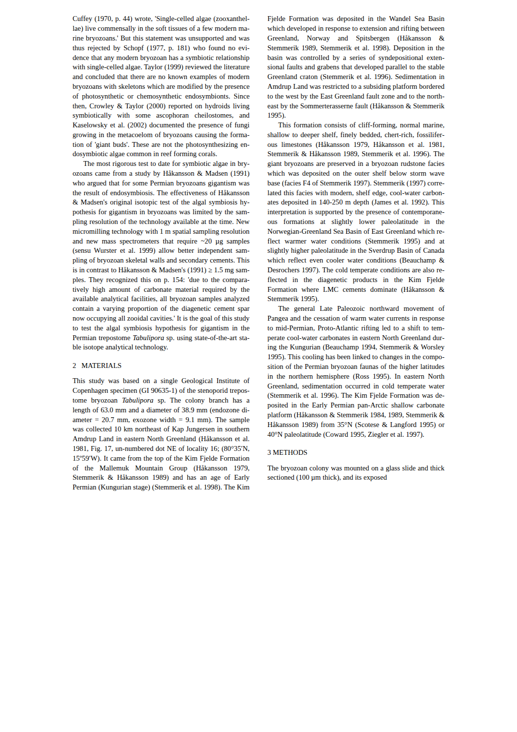Cuffey (1970, p. 44) wrote, 'Single-celled algae (zooxanthellae) live commensally in the soft tissues of a few modern marine bryozoans.' But this statement was unsupported and was thus rejected by Schopf (1977, p. 181) who found no evidence that any modern bryozoan has a symbiotic relationship with single-celled algae. Taylor (1999) reviewed the literature and concluded that there are no known examples of modern bryozoans with skeletons which are modified by the presence of photosynthetic or chemosynthetic endosymbionts. Since then, Crowley & Taylor (2000) reported on hydroids living symbiotically with some ascophoran cheilostomes, and Kaselowsky et al. (2002) documented the presence of fungi growing in the metacoelom of bryozoans causing the formation of 'giant buds'. These are not the photosynthesizing endosymbiotic algae common in reef forming corals.
The most rigorous test to date for symbiotic algae in bryozoans came from a study by Håkansson & Madsen (1991) who argued that for some Permian bryozoans gigantism was the result of endosymbiosis. The effectiveness of Håkansson & Madsen's original isotopic test of the algal symbiosis hypothesis for gigantism in bryozoans was limited by the sampling resolution of the technology available at the time. New micromilling technology with 1 m spatial sampling resolution and new mass spectrometers that require ~20 µg samples (sensu Wurster et al. 1999) allow better independent sampling of bryozoan skeletal walls and secondary cements. This is in contrast to Håkansson & Madsen's (1991) ≥ 1.5 mg samples. They recognized this on p. 154: 'due to the comparatively high amount of carbonate material required by the available analytical facilities, all bryozoan samples analyzed contain a varying proportion of the diagenetic cement spar now occupying all zooidal cavities.' It is the goal of this study to test the algal symbiosis hypothesis for gigantism in the Permian trepostome Tabulipora sp. using state-of-the-art stable isotope analytical technology.
2 MATERIALS
This study was based on a single Geological Institute of Copenhagen specimen (GI 90635-1) of the stenoporid trepostome bryozoan Tabulipora sp. The colony branch has a length of 63.0 mm and a diameter of 38.9 mm (endozone diameter = 20.7 mm, exozone width = 9.1 mm). The sample was collected 10 km northeast of Kap Jungersen in southern Amdrup Land in eastern North Greenland (Håkansson et al. 1981, Fig. 17, un-numbered dot NE of locality 16; (80°35′N, 15º59′W). It came from the top of the Kim Fjelde Formation of the Mallemuk Mountain Group (Håkansson 1979, Stemmerik & Håkansson 1989) and has an age of Early Permian (Kungurian stage) (Stemmerik et al. 1998). The Kim Fjelde Formation was deposited in the Wandel Sea Basin which developed in response to extension and rifting between Greenland, Norway and Spitsbergen (Håkansson & Stemmerik 1989, Stemmerik et al. 1998). Deposition in the basin was controlled by a series of syndepositional extensional faults and grabens that developed parallel to the stable Greenland craton (Stemmerik et al. 1996). Sedimentation in Amdrup Land was restricted to a subsiding platform bordered to the west by the East Greenland fault zone and to the northeast by the Sommerterasserne fault (Håkansson & Stemmerik 1995).
This formation consists of cliff-forming, normal marine, shallow to deeper shelf, finely bedded, chert-rich, fossiliferous limestones (Håkansson 1979, Håkansson et al. 1981, Stemmerik & Håkansson 1989, Stemmerik et al. 1996). The giant bryozoans are preserved in a bryozoan rudstone facies which was deposited on the outer shelf below storm wave base (facies F4 of Stemmerik 1997). Stemmerik (1997) correlated this facies with modern, shelf edge, cool-water carbonates deposited in 140-250 m depth (James et al. 1992). This interpretation is supported by the presence of contemporaneous formations at slightly lower paleolatitude in the Norwegian-Greenland Sea Basin of East Greenland which reflect warmer water conditions (Stemmerik 1995) and at slightly higher paleolatitude in the Sverdrup Basin of Canada which reflect even cooler water conditions (Beauchamp & Desrochers 1997). The cold temperate conditions are also reflected in the diagenetic products in the Kim Fjelde Formation where LMC cements dominate (Håkansson & Stemmerik 1995).
The general Late Paleozoic northward movement of Pangea and the cessation of warm water currents in response to mid-Permian, Proto-Atlantic rifting led to a shift to temperate cool-water carbonates in eastern North Greenland during the Kungurian (Beauchamp 1994, Stemmerik & Worsley 1995). This cooling has been linked to changes in the composition of the Permian bryozoan faunas of the higher latitudes in the northern hemisphere (Ross 1995). In eastern North Greenland, sedimentation occurred in cold temperate water (Stemmerik et al. 1996). The Kim Fjelde Formation was deposited in the Early Permian pan-Arctic shallow carbonate platform (Håkansson & Stemmerik 1984, 1989, Stemmerik & Håkansson 1989) from 35°N (Scotese & Langford 1995) or 40°N paleolatitude (Coward 1995, Ziegler et al. 1997).
3 METHODS
The bryozoan colony was mounted on a glass slide and thick sectioned (100 µm thick), and its exposed